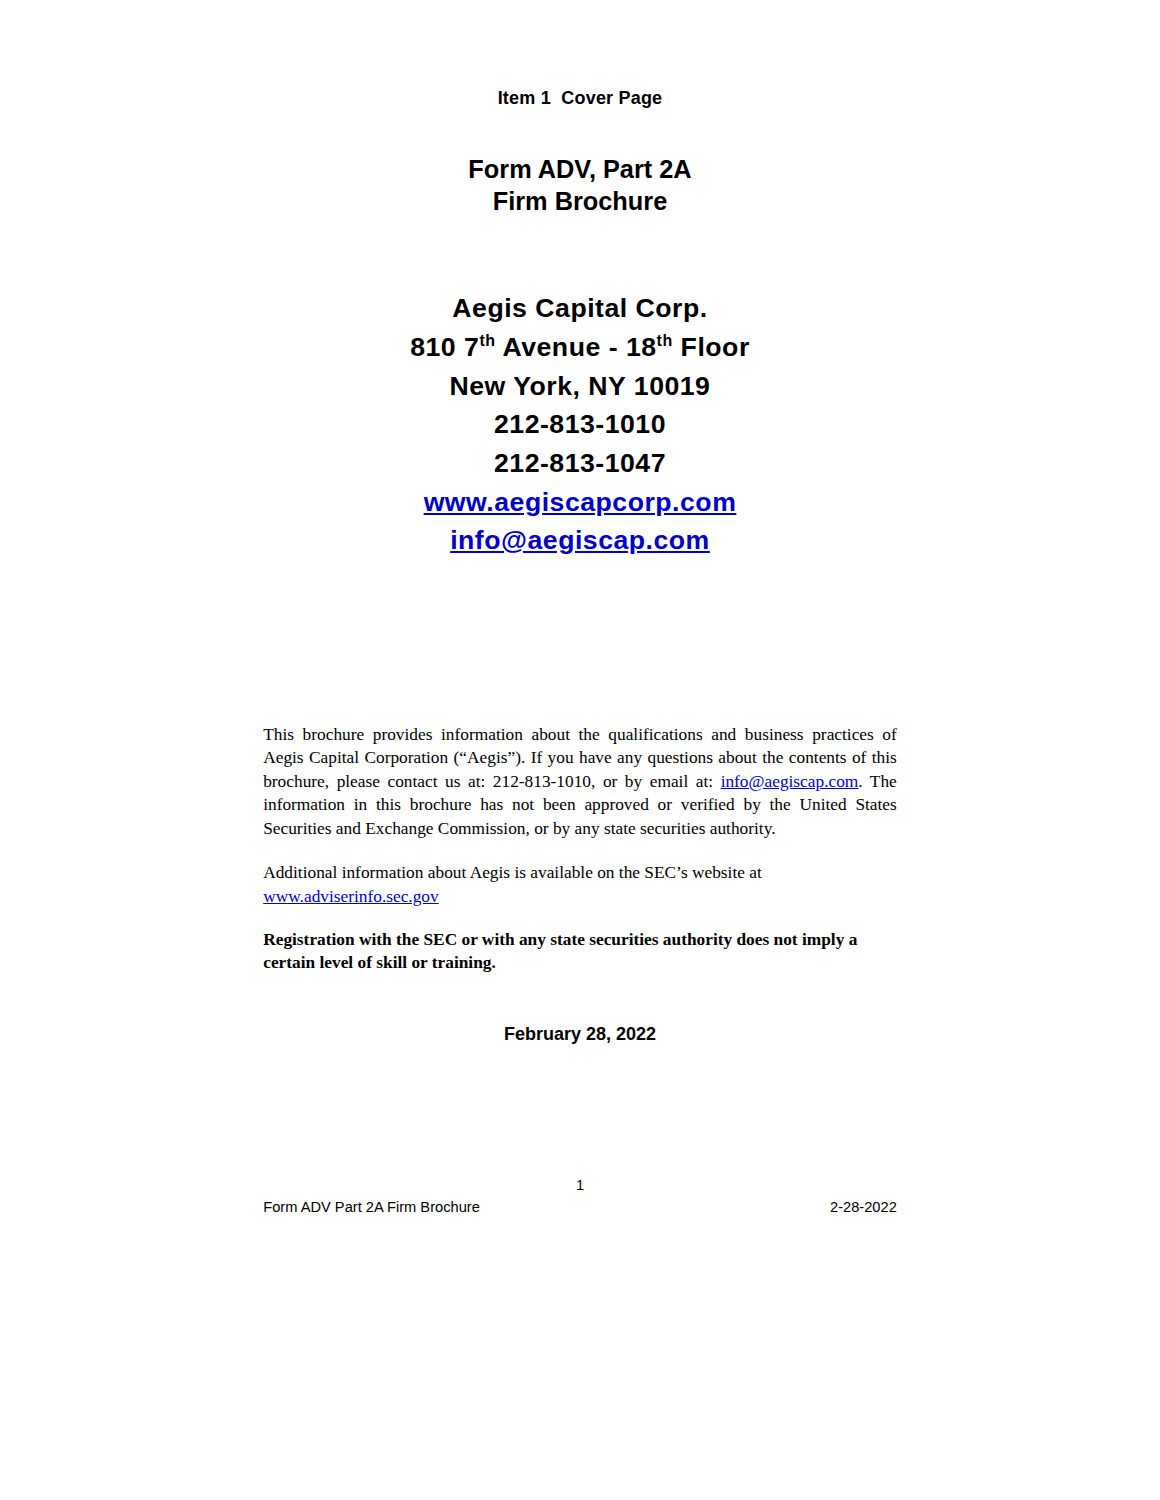Item 1 Cover Page
Form ADV, Part 2A
Firm Brochure
Aegis Capital Corp. 810 7th Avenue - 18th Floor New York, NY 10019 212-813-1010 212-813-1047 www.aegiscapcorp.com info@aegiscap.com
This brochure provides information about the qualifications and business practices of Aegis Capital Corporation (“Aegis”). If you have any questions about the contents of this brochure, please contact us at: 212-813-1010, or by email at: info@aegiscap.com. The information in this brochure has not been approved or verified by the United States Securities and Exchange Commission, or by any state securities authority.
Additional information about Aegis is available on the SEC’s website at
www.adviserinfo.sec.gov
Registration with the SEC or with any state securities authority does not imply a certain level of skill or training.
February 28, 2022
1
Form ADV Part 2A Firm Brochure 2-28-2022